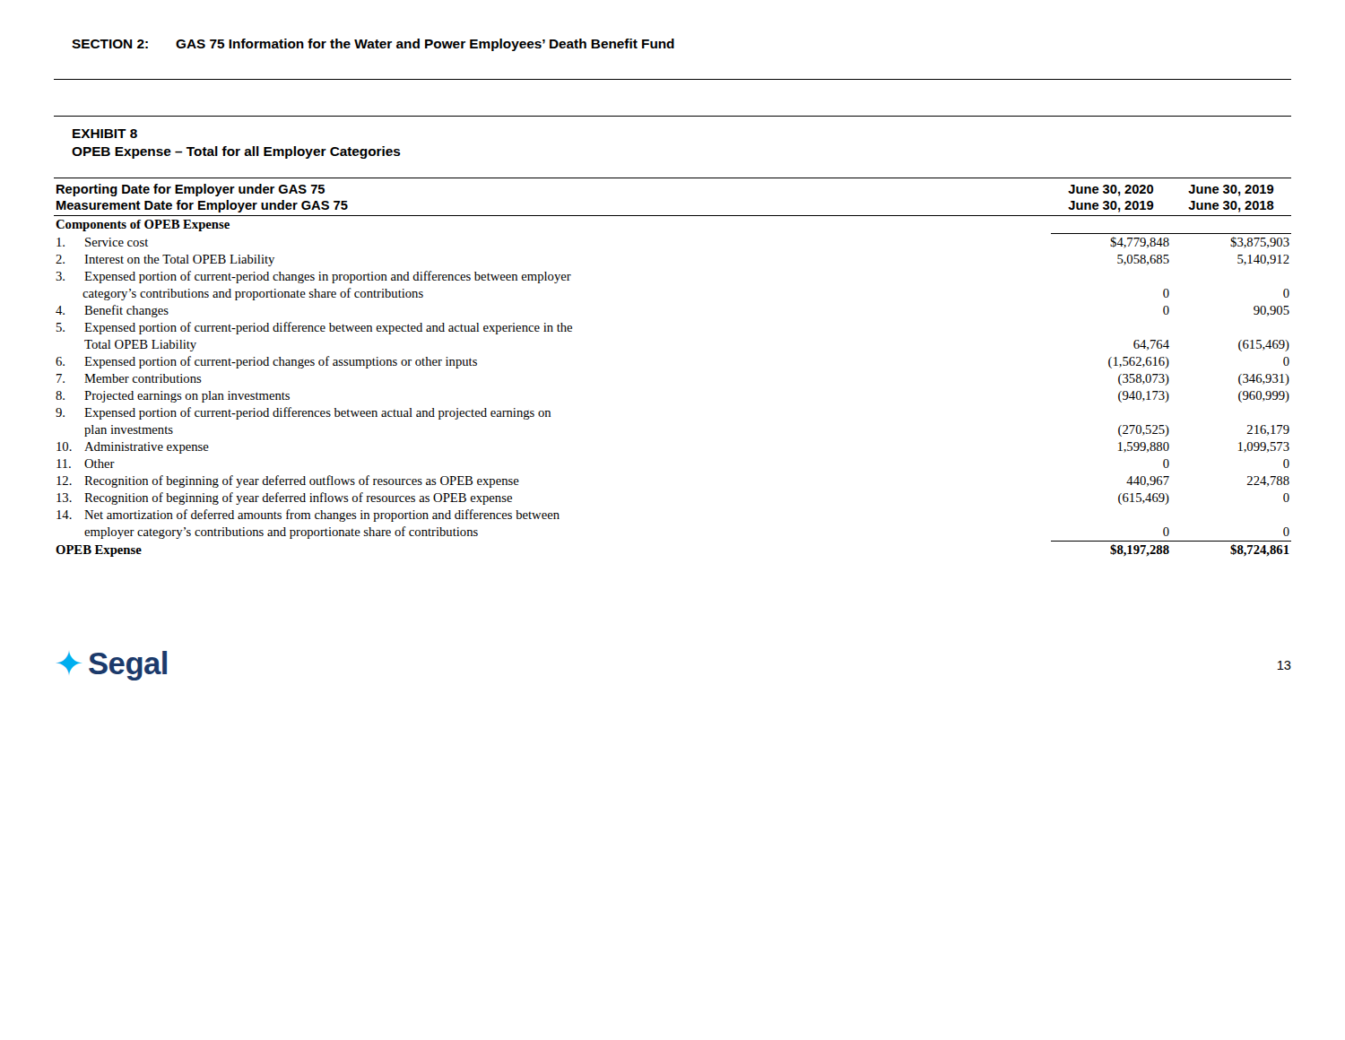SECTION 2: GAS 75 Information for the Water and Power Employees’ Death Benefit Fund
EXHIBIT 8
OPEB Expense – Total for all Employer Categories
| Reporting Date for Employer under GAS 75 | June 30, 2020 | June 30, 2019 |
| Measurement Date for Employer under GAS 75 | June 30, 2019 | June 30, 2018 |
| Components of OPEB Expense | | |
| 1. | Service cost | $4,779,848 | $3,875,903 |
| 2. | Interest on the Total OPEB Liability | 5,058,685 | 5,140,912 |
| 3. | Expensed portion of current-period changes in proportion and differences between employer | | |
| | category’s contributions and proportionate share of contributions | 0 | 0 |
| 4. | Benefit changes | 0 | 90,905 |
| 5. | Expensed portion of current-period difference between expected and actual experience in the | | |
| | Total OPEB Liability | 64,764 | (615,469) |
| 6. | Expensed portion of current-period changes of assumptions or other inputs | (1,562,616) | 0 |
| 7. | Member contributions | (358,073) | (346,931) |
| 8. | Projected earnings on plan investments | (940,173) | (960,999) |
| 9. | Expensed portion of current-period differences between actual and projected earnings on | | |
| | plan investments | (270,525) | 216,179 |
| 10. | Administrative expense | 1,599,880 | 1,099,573 |
| 11. | Other | 0 | 0 |
| 12. | Recognition of beginning of year deferred outflows of resources as OPEB expense | 440,967 | 224,788 |
| 13. | Recognition of beginning of year deferred inflows of resources as OPEB expense | (615,469) | 0 |
| 14. | Net amortization of deferred amounts from changes in proportion and differences between | | |
| | employer category’s contributions and proportionate share of contributions | 0 | 0 |
| OPEB Expense | $8,197,288 | $8,724,861 |
✦Segal
13